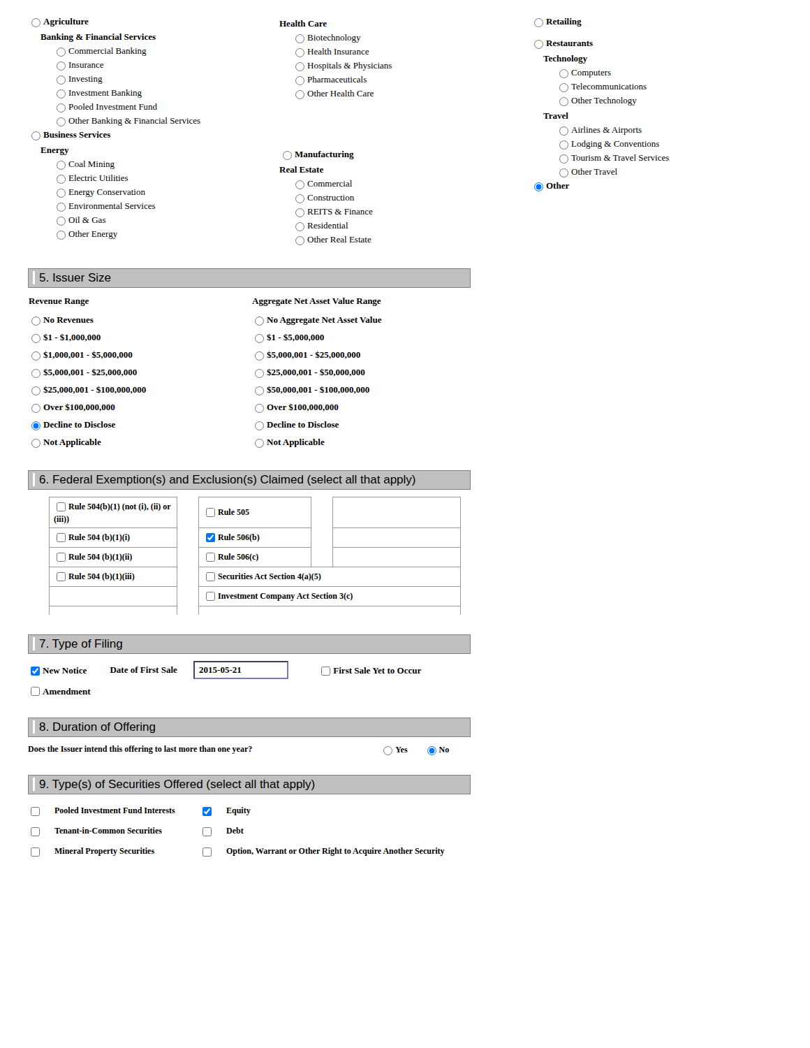| Agriculture Banking & Financial Services Commercial Banking Insurance Investing Investment Banking Pooled Investment Fund Other Banking & Financial Services Business Services Energy Coal Mining Electric Utilities Energy Conservation Environmental Services Oil & Gas Other Energy | Health Care Biotechnology Health Insurance Hospitals & Physicians Pharmaceuticals Other Health Care Manufacturing Real Estate Commercial Construction REITS & Finance Residential Other Real Estate | Retailing Restaurants Technology Computers Telecommunications Other Technology Travel Airlines & Airports Lodging & Conventions Tourism & Travel Services Other Travel Other |
5. Issuer Size
| Revenue Range | Aggregate Net Asset Value Range |
| --- | --- |
| No Revenues | No Aggregate Net Asset Value |
| $1 - $1,000,000 | $1 - $5,000,000 |
| $1,000,001 - $5,000,000 | $5,000,001 - $25,000,000 |
| $5,000,001 - $25,000,000 | $25,000,001 - $50,000,000 |
| $25,000,001 - $100,000,000 | $50,000,001 - $100,000,000 |
| Over $100,000,000 | Over $100,000,000 |
| Decline to Disclose | Decline to Disclose |
| Not Applicable | Not Applicable |
6. Federal Exemption(s) and Exclusion(s) Claimed (select all that apply)
| | Rule 504(b)(1) (not (i), (ii) or (iii)) | | Rule 505 | | |
| | Rule 504 (b)(1)(i) | | Rule 506(b) | | |
| | Rule 504 (b)(1)(ii) | | Rule 506(c) | | |
| | Rule 504 (b)(1)(iii) | | Securities Act Section 4(a)(5) |
| | | | Investment Company Act Section 3(c) |
7. Type of Filing
New Notice Date of First Sale 2015-05-21 First Sale Yet to Occur
Amendment
8. Duration of Offering
Does the Issuer intend this offering to last more than one year? Yes No
9. Type(s) of Securities Offered (select all that apply)
| | Pooled Investment Fund Interests | | Equity |
| | Tenant-in-Common Securities | | Debt |
| | Mineral Property Securities | | Option, Warrant or Other Right to Acquire Another Security |